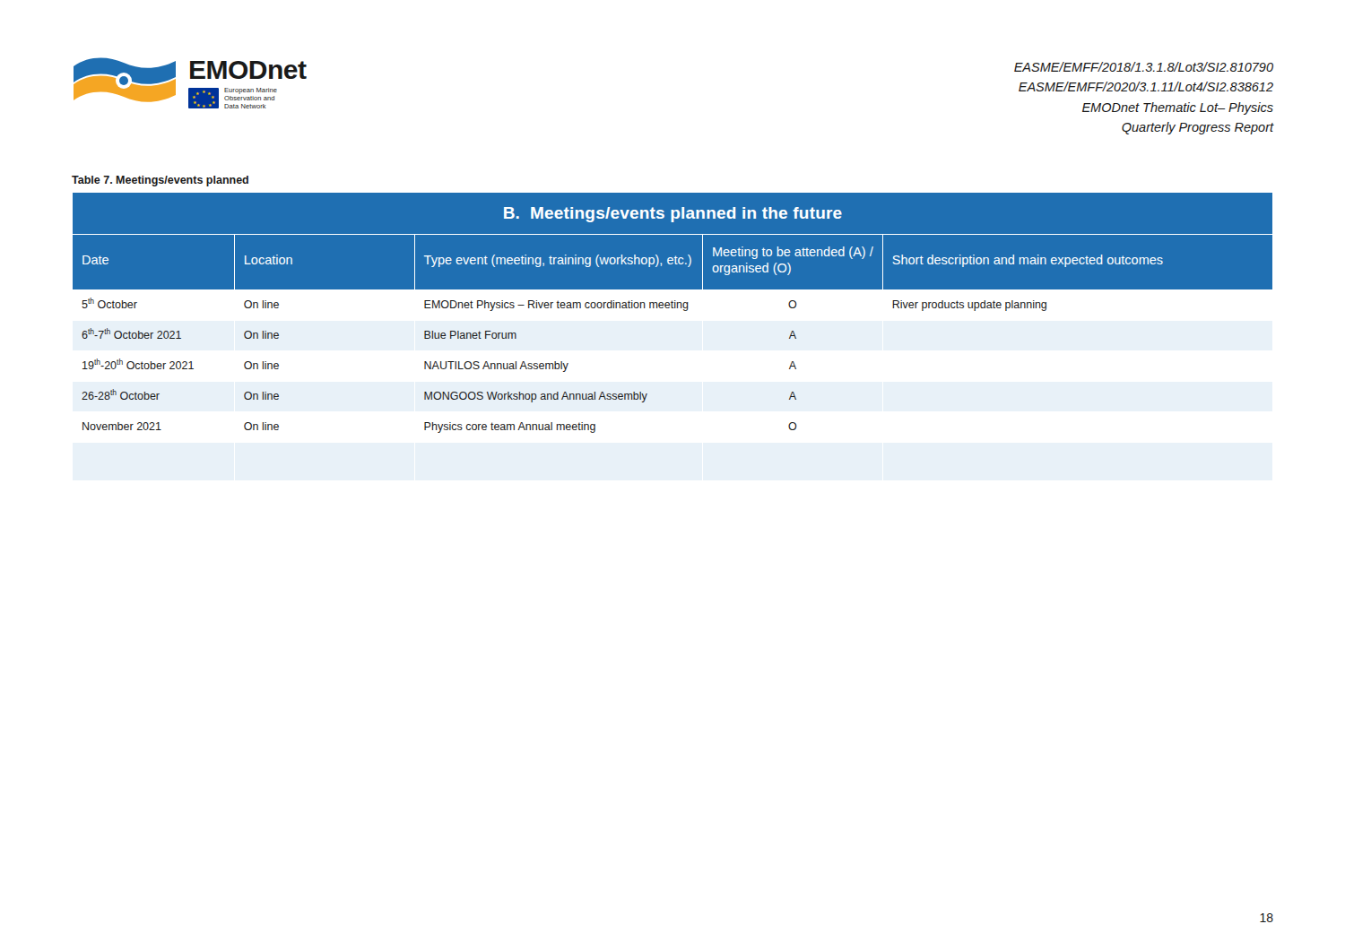EMODnet
★ ★ ★ ★ ★ ★ ★ ★ ★ ★
European Marine
Observation and
Data Network
EASME/EMFF/2018/1.3.1.8/Lot3/SI2.810790
EASME/EMFF/2020/3.1.11/Lot4/SI2.838612
EMODnet Thematic Lot– Physics
Quarterly Progress Report
Table 7. Meetings/events planned
| B. Meetings/events planned in the future |
| --- |
| Date | Location | Type event (meeting, training (workshop), etc.) | Meeting to be attended (A) / organised (O) | Short description and main expected outcomes |
| 5 th October | On line | EMODnet Physics – River team coordination meeting | O | River products update planning |
| 6 th -7 th October 2021 | On line | Blue Planet Forum | A | |
| 19 th -20 th October 2021 | On line | NAUTILOS Annual Assembly | A | |
| 26-28 th October | On line | MONGOOS Workshop and Annual Assembly | A | |
| November 2021 | On line | Physics core team Annual meeting | O | |
18